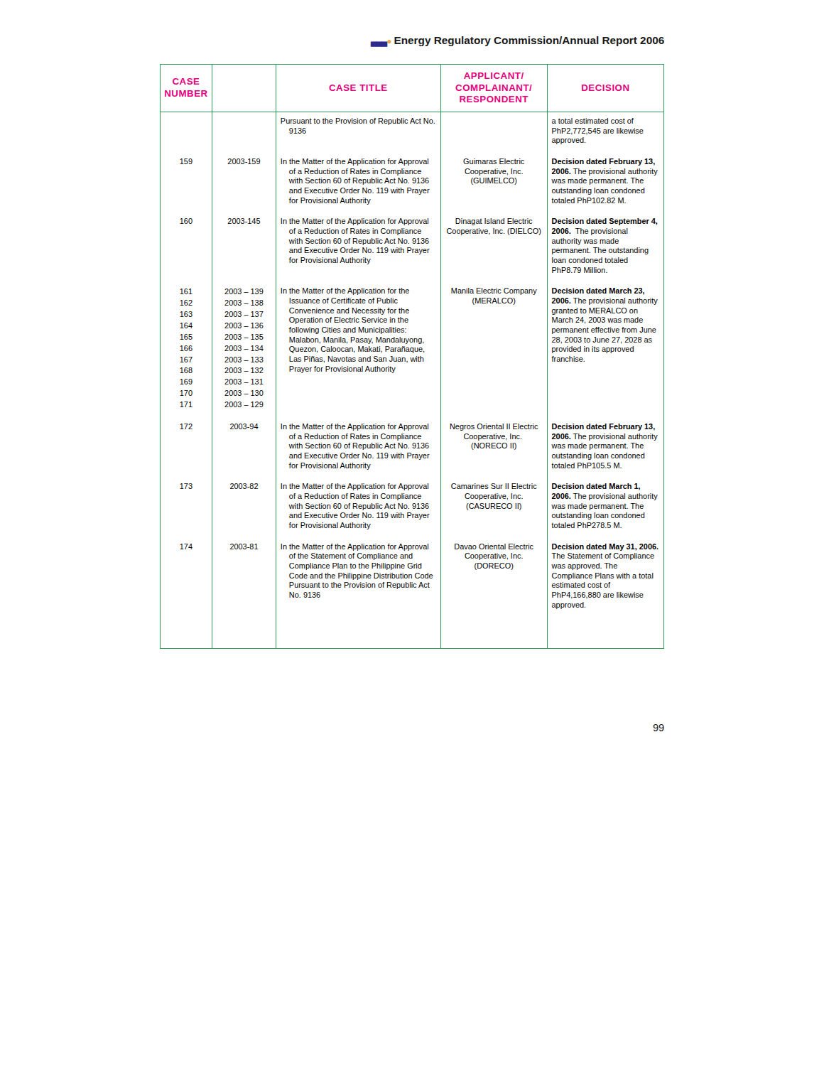▄▄▄●Energy Regulatory Commission/Annual Report 2006
| CASE NUMBER | | CASE TITLE | APPLICANT/ COMPLAINANT/ RESPONDENT | DECISION |
| --- | --- | --- | --- | --- |
| | | Pursuant to the Provision of Republic Act No. 9136 | | a total estimated cost of PhP2,772,545 are likewise approved. |
| 159 | 2003-159 | In the Matter of the Application for Approval of a Reduction of Rates in Compliance with Section 60 of Republic Act No. 9136 and Executive Order No. 119 with Prayer for Provisional Authority | Guimaras Electric Cooperative, Inc. (GUIMELCO) | Decision dated February 13, 2006. The provisional authority was made permanent. The outstanding loan condoned totaled PhP102.82 M. |
| 160 | 2003-145 | In the Matter of the Application for Approval of a Reduction of Rates in Compliance with Section 60 of Republic Act No. 9136 and Executive Order No. 119 with Prayer for Provisional Authority | Dinagat Island Electric Cooperative, Inc. (DIELCO) | Decision dated September 4, 2006. The provisional authority was made permanent. The outstanding loan condoned totaled PhP8.79 Million. |
| 161 162 163 164 165 166 167 168 169 170 171 | 2003 – 139 2003 – 138 2003 – 137 2003 – 136 2003 – 135 2003 – 134 2003 – 133 2003 – 132 2003 – 131 2003 – 130 2003 – 129 | In the Matter of the Application for the Issuance of Certificate of Public Convenience and Necessity for the Operation of Electric Service in the following Cities and Municipalities: Malabon, Manila, Pasay, Mandaluyong, Quezon, Caloocan, Makati, Parañaque, Las Piñas, Navotas and San Juan, with Prayer for Provisional Authority | Manila Electric Company (MERALCO) | Decision dated March 23, 2006. The provisional authority granted to MERALCO on March 24, 2003 was made permanent effective from June 28, 2003 to June 27, 2028 as provided in its approved franchise. |
| 172 | 2003-94 | In the Matter of the Application for Approval of a Reduction of Rates in Compliance with Section 60 of Republic Act No. 9136 and Executive Order No. 119 with Prayer for Provisional Authority | Negros Oriental II Electric Cooperative, Inc. (NORECO II) | Decision dated February 13, 2006. The provisional authority was made permanent. The outstanding loan condoned totaled PhP105.5 M. |
| 173 | 2003-82 | In the Matter of the Application for Approval of a Reduction of Rates in Compliance with Section 60 of Republic Act No. 9136 and Executive Order No. 119 with Prayer for Provisional Authority | Camarines Sur II Electric Cooperative, Inc. (CASURECO II) | Decision dated March 1, 2006. The provisional authority was made permanent. The outstanding loan condoned totaled PhP278.5 M. |
| 174 | 2003-81 | In the Matter of the Application for Approval of the Statement of Compliance and Compliance Plan to the Philippine Grid Code and the Philippine Distribution Code Pursuant to the Provision of Republic Act No. 9136 | Davao Oriental Electric Cooperative, Inc. (DORECO) | Decision dated May 31, 2006. The Statement of Compliance was approved. The Compliance Plans with a total estimated cost of PhP4,166,880 are likewise approved. |
99